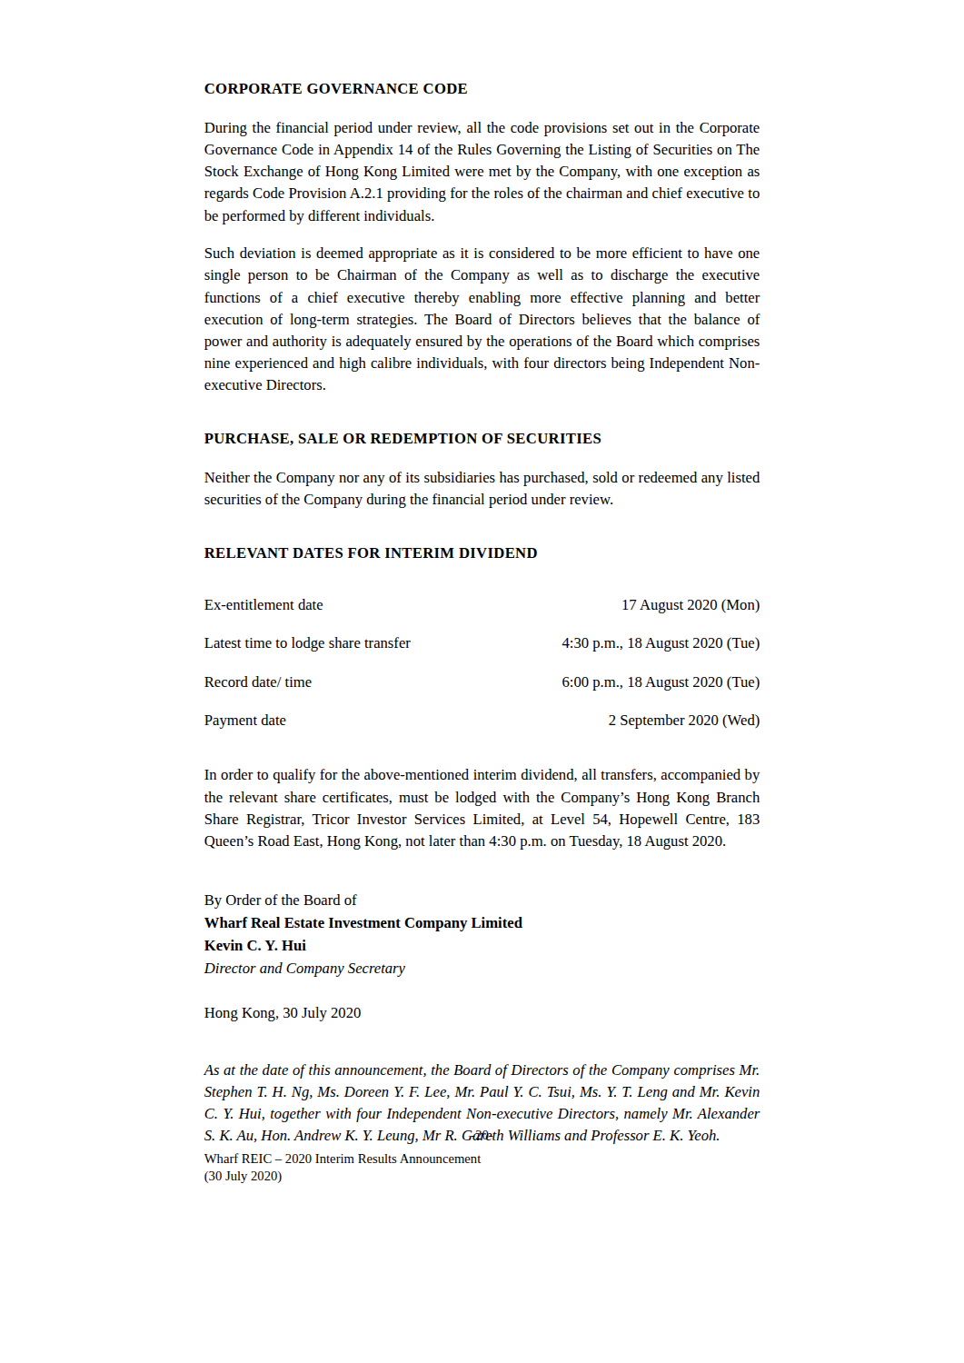CORPORATE GOVERNANCE CODE
During the financial period under review, all the code provisions set out in the Corporate Governance Code in Appendix 14 of the Rules Governing the Listing of Securities on The Stock Exchange of Hong Kong Limited were met by the Company, with one exception as regards Code Provision A.2.1 providing for the roles of the chairman and chief executive to be performed by different individuals.
Such deviation is deemed appropriate as it is considered to be more efficient to have one single person to be Chairman of the Company as well as to discharge the executive functions of a chief executive thereby enabling more effective planning and better execution of long-term strategies. The Board of Directors believes that the balance of power and authority is adequately ensured by the operations of the Board which comprises nine experienced and high calibre individuals, with four directors being Independent Non-executive Directors.
PURCHASE, SALE OR REDEMPTION OF SECURITIES
Neither the Company nor any of its subsidiaries has purchased, sold or redeemed any listed securities of the Company during the financial period under review.
RELEVANT DATES FOR INTERIM DIVIDEND
| Ex-entitlement date | 17 August 2020 (Mon) |
| Latest time to lodge share transfer | 4:30 p.m., 18 August 2020 (Tue) |
| Record date/ time | 6:00 p.m., 18 August 2020 (Tue) |
| Payment date | 2 September 2020 (Wed) |
In order to qualify for the above-mentioned interim dividend, all transfers, accompanied by the relevant share certificates, must be lodged with the Company’s Hong Kong Branch Share Registrar, Tricor Investor Services Limited, at Level 54, Hopewell Centre, 183 Queen’s Road East, Hong Kong, not later than 4:30 p.m. on Tuesday, 18 August 2020.
By Order of the Board of Wharf Real Estate Investment Company Limited Kevin C. Y. Hui Director and Company Secretary
Hong Kong, 30 July 2020
As at the date of this announcement, the Board of Directors of the Company comprises Mr. Stephen T. H. Ng, Ms. Doreen Y. F. Lee, Mr. Paul Y. C. Tsui, Ms. Y. T. Leng and Mr. Kevin C. Y. Hui, together with four Independent Non-executive Directors, namely Mr. Alexander S. K. Au, Hon. Andrew K. Y. Leung, Mr R. Gareth Williams and Professor E. K. Yeoh.
-20-
Wharf REIC – 2020 Interim Results Announcement
(30 July 2020)